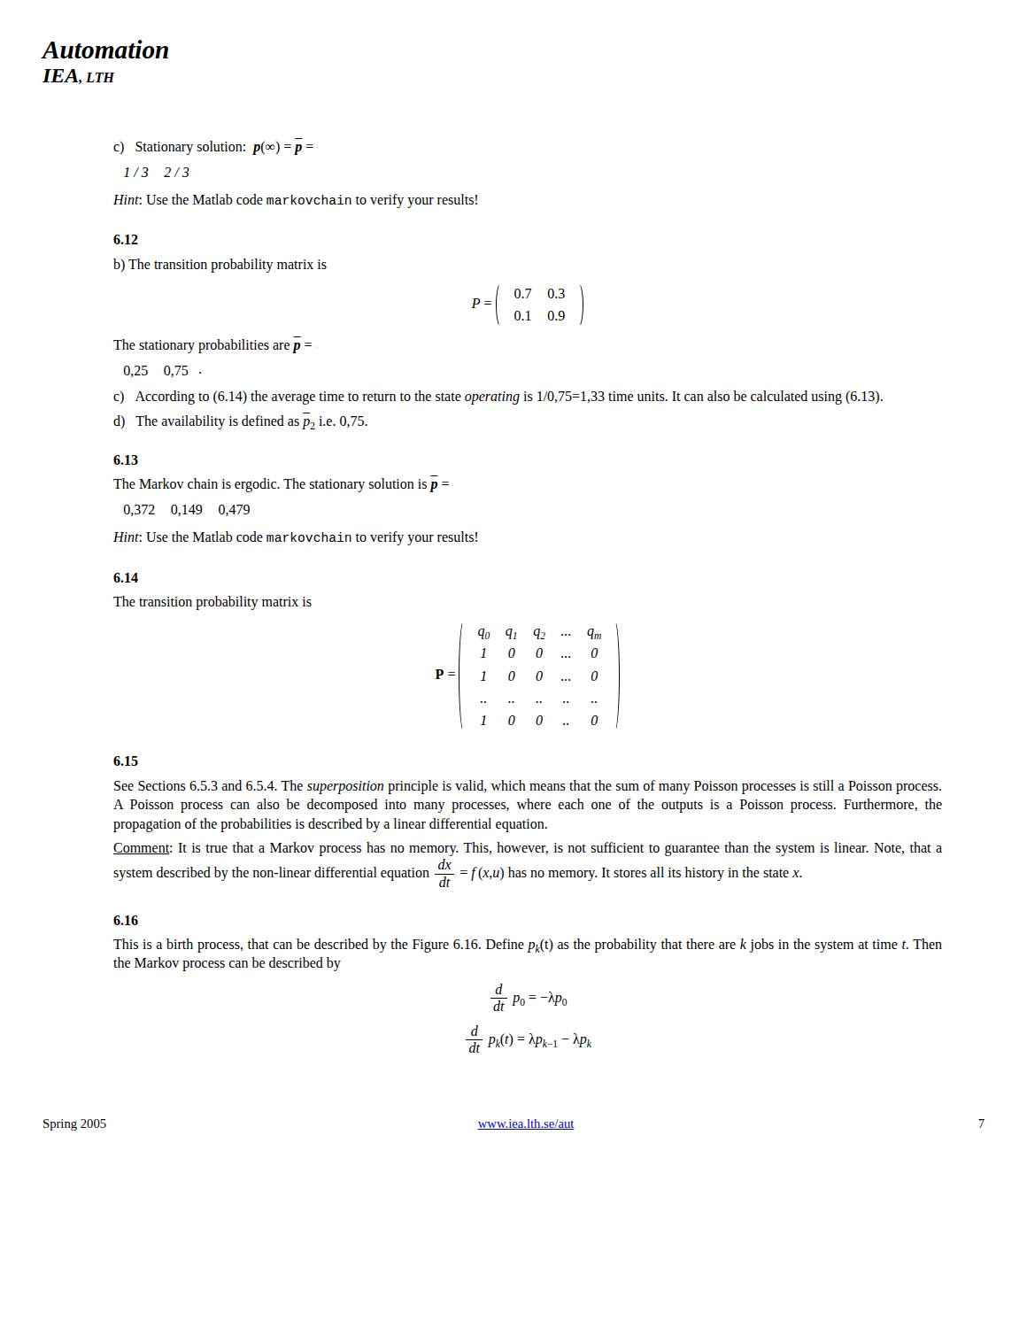Automation
IEA, LTH
c) Stationary solution: p(∞) = p =
| 1 / 3 | 2 / 3 |
Hint: Use the Matlab code markovchain to verify your results!
6.12
b) The transition probability matrix is
P =
| 0.7 | 0.3 |
| 0.1 | 0.9 |
The stationary probabilities are p =
| 0,25 | 0,75 |
.
c) According to (6.14) the average time to return to the state operating is 1/0,75=1,33 time units. It can also be calculated using (6.13).
d) The availability is defined as p2 i.e. 0,75.
6.13
The Markov chain is ergodic. The stationary solution is p =
| 0,372 | 0,149 | 0,479 |
Hint: Use the Matlab code markovchain to verify your results!
6.14
The transition probability matrix is
P =
| q 0 | q 1 | q 2 | ... | q m |
| 1 | 0 | 0 | ... | 0 |
| 1 | 0 | 0 | ... | 0 |
| .. | .. | .. | .. | .. |
| 1 | 0 | 0 | .. | 0 |
6.15
See Sections 6.5.3 and 6.5.4. The superposition principle is valid, which means that the sum of many Poisson processes is still a Poisson process. A Poisson process can also be decomposed into many processes, where each one of the outputs is a Poisson process. Furthermore, the propagation of the probabilities is described by a linear differential equation.
Comment: It is true that a Markov process has no memory. This, however, is not sufficient to guarantee than the system is linear. Note, that a system described by the non-linear differential equation dx dt = f (x,u) has no memory. It stores all its history in the state x.
6.16
This is a birth process, that can be described by the Figure 6.16. Define pk(t) as the probability that there are k jobs in the system at time t. Then the Markov process can be described by
ddt p0 = −λp0
ddt pk(t) = λpk−1 − λpk
Spring 2005
www.iea.lth.se/aut
7